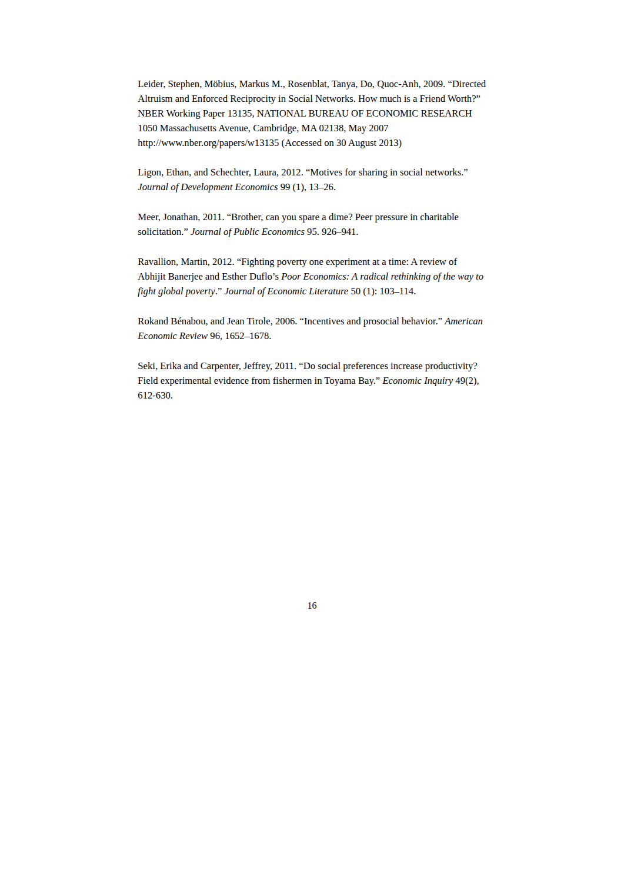Leider, Stephen, Möbius, Markus M., Rosenblat, Tanya, Do, Quoc-Anh, 2009. “Directed Altruism and Enforced Reciprocity in Social Networks. How much is a Friend Worth?” NBER Working Paper 13135, NATIONAL BUREAU OF ECONOMIC RESEARCH 1050 Massachusetts Avenue, Cambridge, MA 02138, May 2007 http://www.nber.org/papers/w13135 (Accessed on 30 August 2013)
Ligon, Ethan, and Schechter, Laura, 2012. “Motives for sharing in social networks.” Journal of Development Economics 99 (1), 13–26.
Meer, Jonathan, 2011. “Brother, can you spare a dime? Peer pressure in charitable solicitation.” Journal of Public Economics 95. 926–941.
Ravallion, Martin, 2012. “Fighting poverty one experiment at a time: A review of Abhijit Banerjee and Esther Duflo’s Poor Economics: A radical rethinking of the way to fight global poverty.” Journal of Economic Literature 50 (1): 103–114.
Rokand Bénabou, and Jean Tirole, 2006. “Incentives and prosocial behavior.” American Economic Review 96, 1652–1678.
Seki, Erika and Carpenter, Jeffrey, 2011. “Do social preferences increase productivity? Field experimental evidence from fishermen in Toyama Bay.” Economic Inquiry 49(2), 612-630.
16